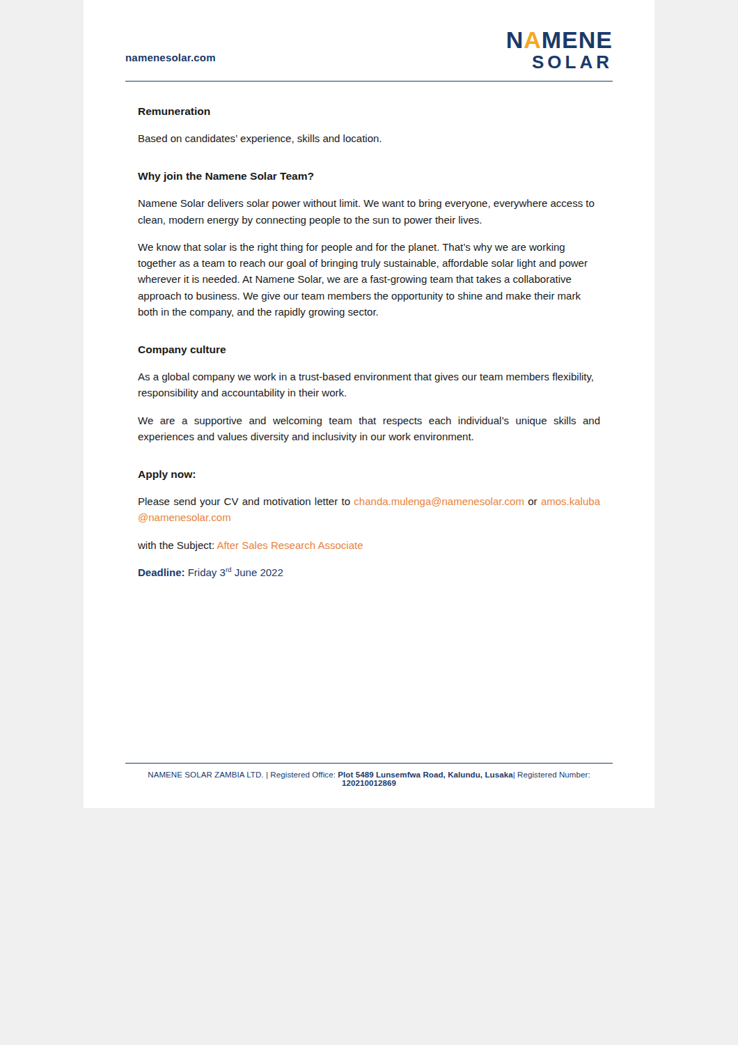namenesolar.com
NAMENE SOLAR
Remuneration
Based on candidates’ experience, skills and location.
Why join the Namene Solar Team?
Namene Solar delivers solar power without limit. We want to bring everyone, everywhere access to clean, modern energy by connecting people to the sun to power their lives.
We know that solar is the right thing for people and for the planet. That’s why we are working together as a team to reach our goal of bringing truly sustainable, affordable solar light and power wherever it is needed. At Namene Solar, we are a fast-growing team that takes a collaborative approach to business. We give our team members the opportunity to shine and make their mark both in the company, and the rapidly growing sector.
Company culture
As a global company we work in a trust-based environment that gives our team members flexibility, responsibility and accountability in their work.
We are a supportive and welcoming team that respects each individual’s unique skills and experiences and values diversity and inclusivity in our work environment.
Apply now:
Please send your CV and motivation letter to chanda.mulenga@namenesolar.com or amos.kaluba@namenesolar.com
with the Subject: After Sales Research Associate
Deadline: Friday 3rd June 2022
NAMENE SOLAR ZAMBIA LTD. | Registered Office: Plot 5489 Lunsemfwa Road, Kalundu, Lusaka| Registered Number: 120210012869